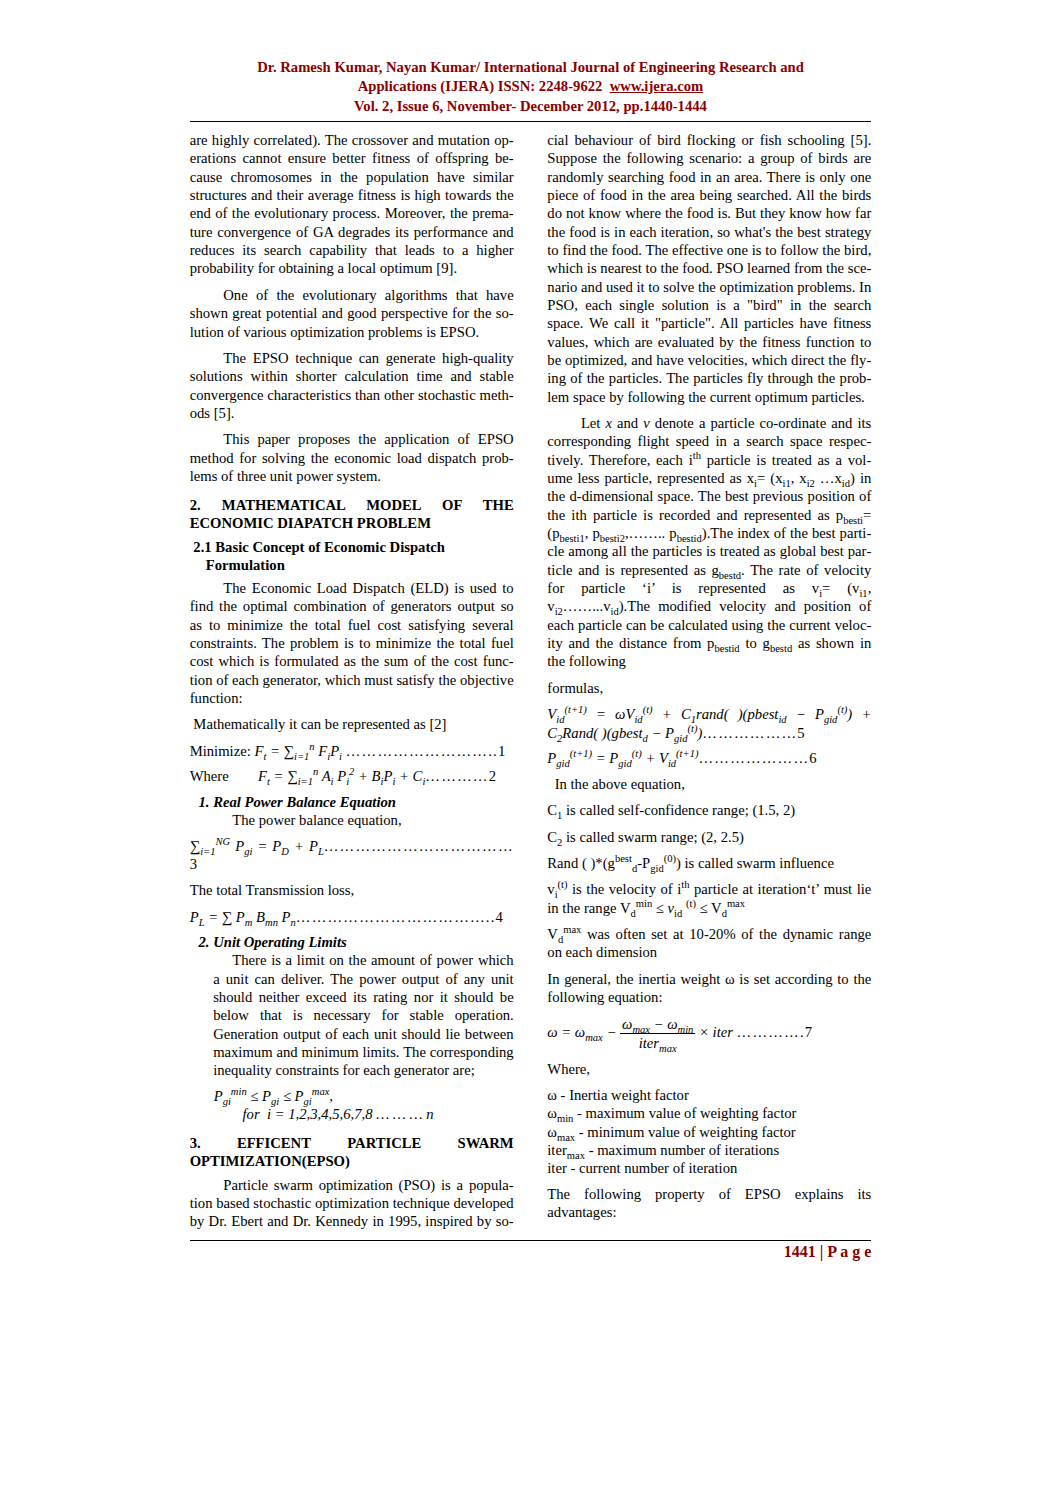Dr. Ramesh Kumar, Nayan Kumar/ International Journal of Engineering Research and
Applications (IJERA) ISSN: 2248-9622 www.ijera.com
Vol. 2, Issue 6, November- December 2012, pp.1440-1444
are highly correlated). The crossover and mutation operations cannot ensure better fitness of offspring because chromosomes in the population have similar structures and their average fitness is high towards the end of the evolutionary process. Moreover, the premature convergence of GA degrades its performance and reduces its search capability that leads to a higher probability for obtaining a local optimum [9].
One of the evolutionary algorithms that have shown great potential and good perspective for the solution of various optimization problems is EPSO.
The EPSO technique can generate high-quality solutions within shorter calculation time and stable convergence characteristics than other stochastic methods [5].
This paper proposes the application of EPSO method for solving the economic load dispatch problems of three unit power system.
2. Mathematical Model of the Economic Diapatch Problem
2.1 Basic Concept of Economic Dispatch Formulation
The Economic Load Dispatch (ELD) is used to find the optimal combination of generators output so as to minimize the total fuel cost satisfying several constraints. The problem is to minimize the total fuel cost which is formulated as the sum of the cost function of each generator, which must satisfy the objective function:
Mathematically it can be represented as [2]
Minimize: Ft = ∑i=1n FiPi ……………………….. 1
Where Ft = ∑i=1n Ai Pi2 + BiPi + Ci…………2
Real Power Balance Equation The power balance equation,
∑i=1NG Pgi = PD + PL………………………………3
The total Transmission loss,
PL = ∑ Pm Bmn Pn……………………………….. 4
Unit Operating Limits There is a limit on the amount of power which a unit can deliver. The power output of any unit should neither exceed its rating nor it should be below that is necessary for stable operation. Generation output of each unit should lie between maximum and minimum limits. The corresponding inequality constraints for each generator are;
Pgimin ≤ Pgi ≤ Pgimax, for i = 1,2,3,4,5,6,7,8 … … … n
3. Efficent Particle Swarm Optimization(EPSO)
Particle swarm optimization (PSO) is a population based stochastic optimization technique developed by Dr. Ebert and Dr. Kennedy in 1995, inspired by social behaviour of bird flocking or fish schooling [5]. Suppose the following scenario: a group of birds are randomly searching food in an area. There is only one piece of food in the area being searched. All the birds do not know where the food is. But they know how far the food is in each iteration, so what's the best strategy to find the food. The effective one is to follow the bird, which is nearest to the food. PSO learned from the scenario and used it to solve the optimization problems. In PSO, each single solution is a "bird" in the search space. We call it "particle". All particles have fitness values, which are evaluated by the fitness function to be optimized, and have velocities, which direct the flying of the particles. The particles fly through the problem space by following the current optimum particles.
Let x and v denote a particle co-ordinate and its corresponding flight speed in a search space respectively. Therefore, each ith particle is treated as a volume less particle, represented as xi= (xi1, xi2 …xid) in the d-dimensional space. The best previous position of the ith particle is recorded and represented as pbesti=(pbesti1, pbesti2,…….. pbestid).The index of the best particle among all the particles is treated as global best particle and is represented as gbestd. The rate of velocity for particle ‘i’ is represented as vi= (vi1, vi2……...vid).The modified velocity and position of each particle can be calculated using the current velocity and the distance from pbestid to gbestd as shown in the following
formulas,
Vid(t+1) = ωVid(t) + C1rand( )(pbestid − Pgid(t)) + C2Rand( )(gbestd − Pgid(t))………………5
Pgid(t+1) = Pgid(t) + Vid(t+1)…………………6
In the above equation,
C1 is called self-confidence range; (1.5, 2)
C2 is called swarm range; (2, 2.5)
Rand ( )*(gbestd-Pgid(0)) is called swarm influence
vi(t) is the velocity of ith particle at iteration‘t’ must lie in the range Vdmin ≤ vid (t) ≤ Vdmax
Vdmax was often set at 10-20% of the dynamic range on each dimension
In general, the inertia weight ω is set according to the following equation:
ω = ωmax − ωmax − ωmin itermax × iter …………. 7
Where,
ω - Inertia weight factor ωmin - maximum value of weighting factor ωmax - minimum value of weighting factor itermax - maximum number of iterations iter - current number of iteration
The following property of EPSO explains its advantages:
1441 | P a g e